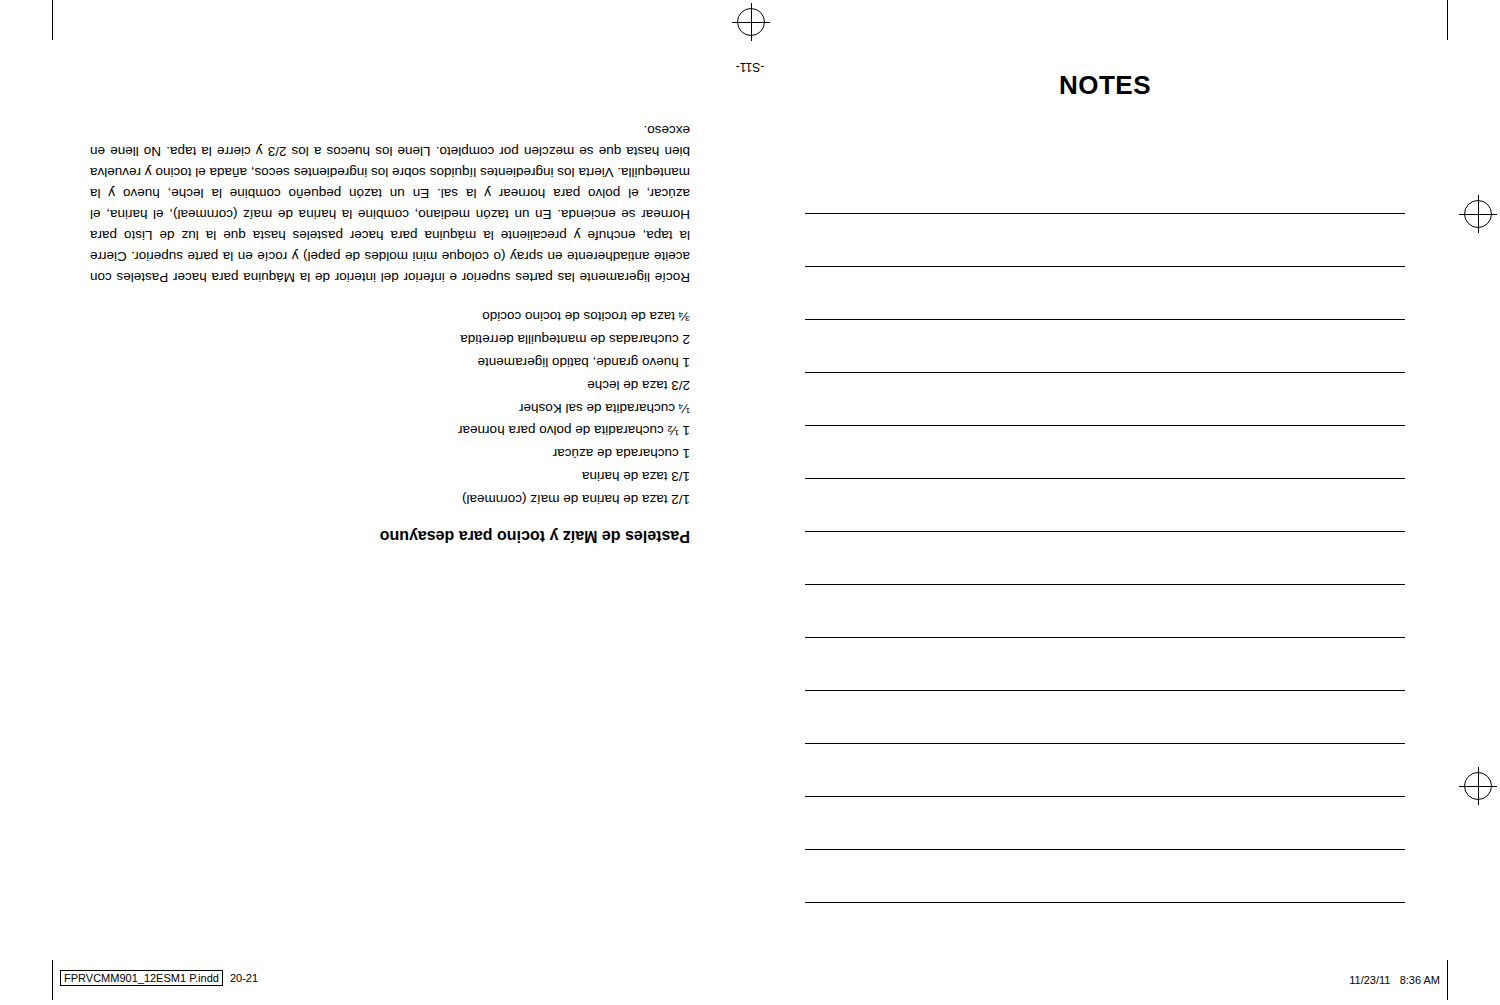-S11-
Pasteles de Maíz y tocino para desayuno
1/2 taza de harina de maíz (cornmeal)
1/3 taza de harina
1 cucharada de azúcar
1 ½ cucharadita de polvo para hornear
¼ cucharadita de sal Kosher
2/3 taza de leche
1 huevo grande, batido ligeramente
2 cucharadas de mantequilla derretida
¾ taza de trocitos de tocino cocido
Rocíe ligeramente las partes superior e inferior del interior de la Máquina para hacer Pasteles con aceite antiadherente en spray (o coloque mini moldes de papel) y rocíe en la parte superior. Cierre la tapa, enchufe y precaliente la máquina para hacer pasteles hasta que la luz de Listo para Hornear se encienda. En un tazón mediano, combine la harina de maíz (cornmeal), el harina, el azúcar, el polvo para hornear y la sal. En un tazón pequeño combine la leche, huevo y la mantequilla. Vierta los ingredientes líquidos sobre los ingredientes secos, añada el tocino y revuelva bien hasta que se mezclen por completo. Llene los huecos a los 2/3 y cierre la tapa. No llene en exceso.
NOTES
FPRVCMM901_12ESM1 P.indd 20-21
11/23/11 8:36 AM